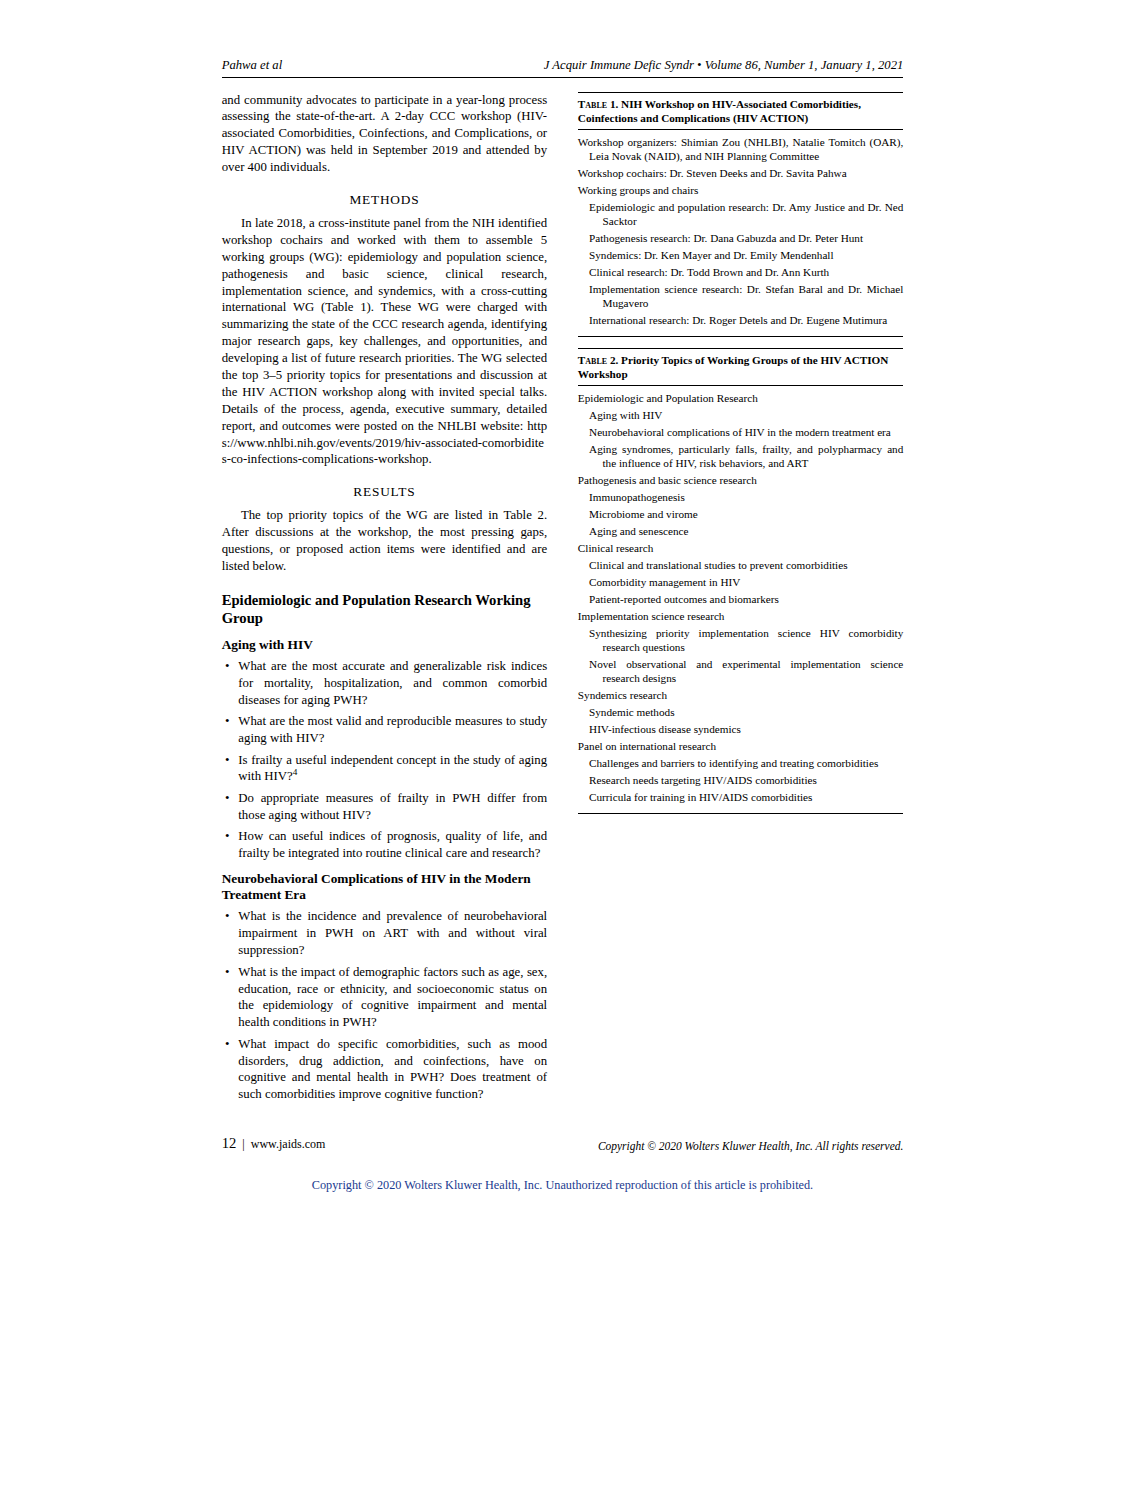Pahwa et al J Acquir Immune Defic Syndr • Volume 86, Number 1, January 1, 2021
and community advocates to participate in a year-long process assessing the state-of-the-art. A 2-day CCC workshop (HIV-associated Comorbidities, Coinfections, and Complications, or HIV ACTION) was held in September 2019 and attended by over 400 individuals.
Methods
In late 2018, a cross-institute panel from the NIH identified workshop cochairs and worked with them to assemble 5 working groups (WG): epidemiology and population science, pathogenesis and basic science, clinical research, implementation science, and syndemics, with a cross-cutting international WG (Table 1). These WG were charged with summarizing the state of the CCC research agenda, identifying major research gaps, key challenges, and opportunities, and developing a list of future research priorities. The WG selected the top 3–5 priority topics for presentations and discussion at the HIV ACTION workshop along with invited special talks. Details of the process, agenda, executive summary, detailed report, and outcomes were posted on the NHLBI website: https://www.nhlbi.nih.gov/events/2019/hiv-associated-comorbidites-co-infections-complications-workshop.
Results
The top priority topics of the WG are listed in Table 2. After discussions at the workshop, the most pressing gaps, questions, or proposed action items were identified and are listed below.
Epidemiologic and Population Research Working Group
Aging with HIV
What are the most accurate and generalizable risk indices for mortality, hospitalization, and common comorbid diseases for aging PWH?
What are the most valid and reproducible measures to study aging with HIV?
Is frailty a useful independent concept in the study of aging with HIV?4
Do appropriate measures of frailty in PWH differ from those aging without HIV?
How can useful indices of prognosis, quality of life, and frailty be integrated into routine clinical care and research?
Neurobehavioral Complications of HIV in the Modern Treatment Era
What is the incidence and prevalence of neurobehavioral impairment in PWH on ART with and without viral suppression?
What is the impact of demographic factors such as age, sex, education, race or ethnicity, and socioeconomic status on the epidemiology of cognitive impairment and mental health conditions in PWH?
What impact do specific comorbidities, such as mood disorders, drug addiction, and coinfections, have on cognitive and mental health in PWH? Does treatment of such comorbidities improve cognitive function?
Table 1. NIH Workshop on HIV-Associated Comorbidities, Coinfections and Complications (HIV ACTION)
Workshop organizers: Shimian Zou (NHLBI), Natalie Tomitch (OAR), Leia Novak (NAID), and NIH Planning Committee
Workshop cochairs: Dr. Steven Deeks and Dr. Savita Pahwa
Working groups and chairs
Epidemiologic and population research: Dr. Amy Justice and Dr. Ned Sacktor
Pathogenesis research: Dr. Dana Gabuzda and Dr. Peter Hunt
Syndemics: Dr. Ken Mayer and Dr. Emily Mendenhall
Clinical research: Dr. Todd Brown and Dr. Ann Kurth
Implementation science research: Dr. Stefan Baral and Dr. Michael Mugavero
International research: Dr. Roger Detels and Dr. Eugene Mutimura
Table 2. Priority Topics of Working Groups of the HIV ACTION Workshop
Epidemiologic and Population Research
Aging with HIV
Neurobehavioral complications of HIV in the modern treatment era
Aging syndromes, particularly falls, frailty, and polypharmacy and the influence of HIV, risk behaviors, and ART
Pathogenesis and basic science research
Immunopathogenesis
Microbiome and virome
Aging and senescence
Clinical research
Clinical and translational studies to prevent comorbidities
Comorbidity management in HIV
Patient-reported outcomes and biomarkers
Implementation science research
Synthesizing priority implementation science HIV comorbidity research questions
Novel observational and experimental implementation science research designs
Syndemics research
Syndemic methods
HIV-infectious disease syndemics
Panel on international research
Challenges and barriers to identifying and treating comorbidities
Research needs targeting HIV/AIDS comorbidities
Curricula for training in HIV/AIDS comorbidities
12 | www.jaids.com
Copyright © 2020 Wolters Kluwer Health, Inc. All rights reserved.
Copyright © 2020 Wolters Kluwer Health, Inc. Unauthorized reproduction of this article is prohibited.